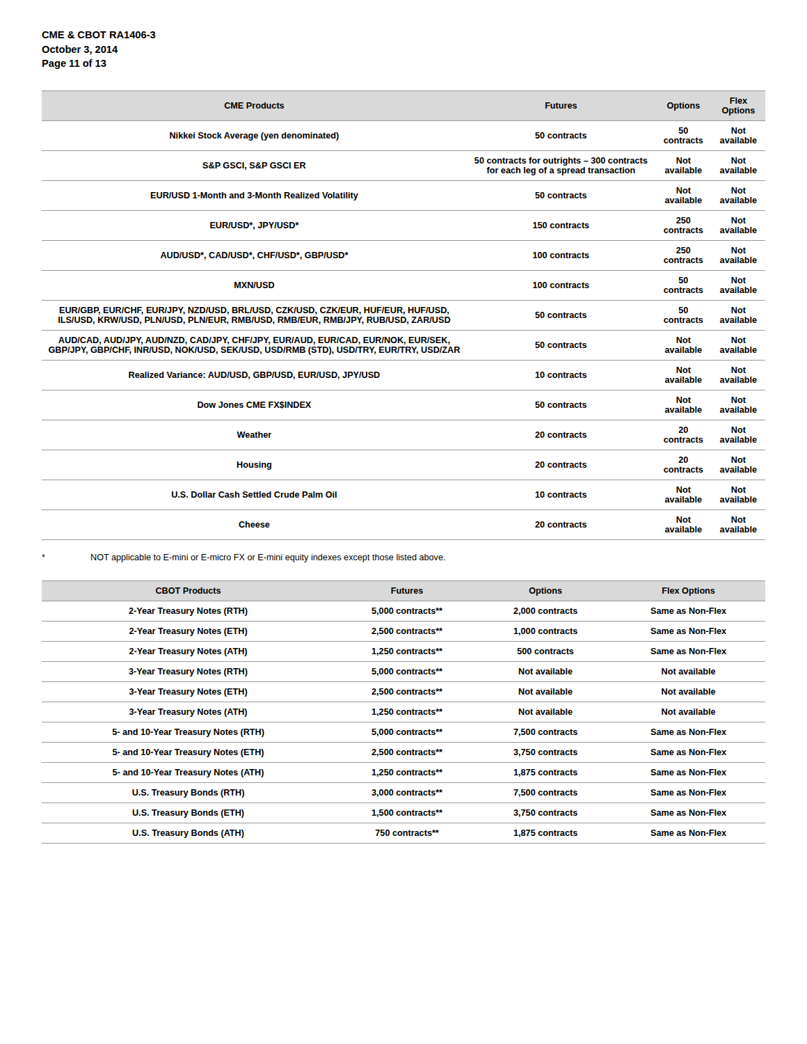CME & CBOT RA1406-3
October 3, 2014
Page 11 of 13
| CME Products | Futures | Options | Flex Options |
| --- | --- | --- | --- |
| Nikkei Stock Average (yen denominated) | 50 contracts | 50 contracts | Not available |
| S&P GSCI, S&P GSCI ER | 50 contracts for outrights – 300 contracts for each leg of a spread transaction | Not available | Not available |
| EUR/USD 1-Month and 3-Month Realized Volatility | 50 contracts | Not available | Not available |
| EUR/USD*, JPY/USD* | 150 contracts | 250 contracts | Not available |
| AUD/USD*, CAD/USD*, CHF/USD*, GBP/USD* | 100 contracts | 250 contracts | Not available |
| MXN/USD | 100 contracts | 50 contracts | Not available |
| EUR/GBP, EUR/CHF, EUR/JPY, NZD/USD, BRL/USD, CZK/USD, CZK/EUR, HUF/EUR, HUF/USD, ILS/USD, KRW/USD, PLN/USD, PLN/EUR, RMB/USD, RMB/EUR, RMB/JPY, RUB/USD, ZAR/USD | 50 contracts | 50 contracts | Not available |
| AUD/CAD, AUD/JPY, AUD/NZD, CAD/JPY, CHF/JPY, EUR/AUD, EUR/CAD, EUR/NOK, EUR/SEK, GBP/JPY, GBP/CHF, INR/USD, NOK/USD, SEK/USD, USD/RMB (STD), USD/TRY, EUR/TRY, USD/ZAR | 50 contracts | Not available | Not available |
| Realized Variance: AUD/USD, GBP/USD, EUR/USD, JPY/USD | 10 contracts | Not available | Not available |
| Dow Jones CME FX$INDEX | 50 contracts | Not available | Not available |
| Weather | 20 contracts | 20 contracts | Not available |
| Housing | 20 contracts | 20 contracts | Not available |
| U.S. Dollar Cash Settled Crude Palm Oil | 10 contracts | Not available | Not available |
| Cheese | 20 contracts | Not available | Not available |
*NOT applicable to E-mini or E-micro FX or E-mini equity indexes except those listed above.
| CBOT Products | Futures | Options | Flex Options |
| --- | --- | --- | --- |
| 2-Year Treasury Notes (RTH) | 5,000 contracts** | 2,000 contracts | Same as Non-Flex |
| 2-Year Treasury Notes (ETH) | 2,500 contracts** | 1,000 contracts | Same as Non-Flex |
| 2-Year Treasury Notes (ATH) | 1,250 contracts** | 500 contracts | Same as Non-Flex |
| 3-Year Treasury Notes (RTH) | 5,000 contracts** | Not available | Not available |
| 3-Year Treasury Notes (ETH) | 2,500 contracts** | Not available | Not available |
| 3-Year Treasury Notes (ATH) | 1,250 contracts** | Not available | Not available |
| 5- and 10-Year Treasury Notes (RTH) | 5,000 contracts** | 7,500 contracts | Same as Non-Flex |
| 5- and 10-Year Treasury Notes (ETH) | 2,500 contracts** | 3,750 contracts | Same as Non-Flex |
| 5- and 10-Year Treasury Notes (ATH) | 1,250 contracts** | 1,875 contracts | Same as Non-Flex |
| U.S. Treasury Bonds (RTH) | 3,000 contracts** | 7,500 contracts | Same as Non-Flex |
| U.S. Treasury Bonds (ETH) | 1,500 contracts** | 3,750 contracts | Same as Non-Flex |
| U.S. Treasury Bonds (ATH) | 750 contracts** | 1,875 contracts | Same as Non-Flex |